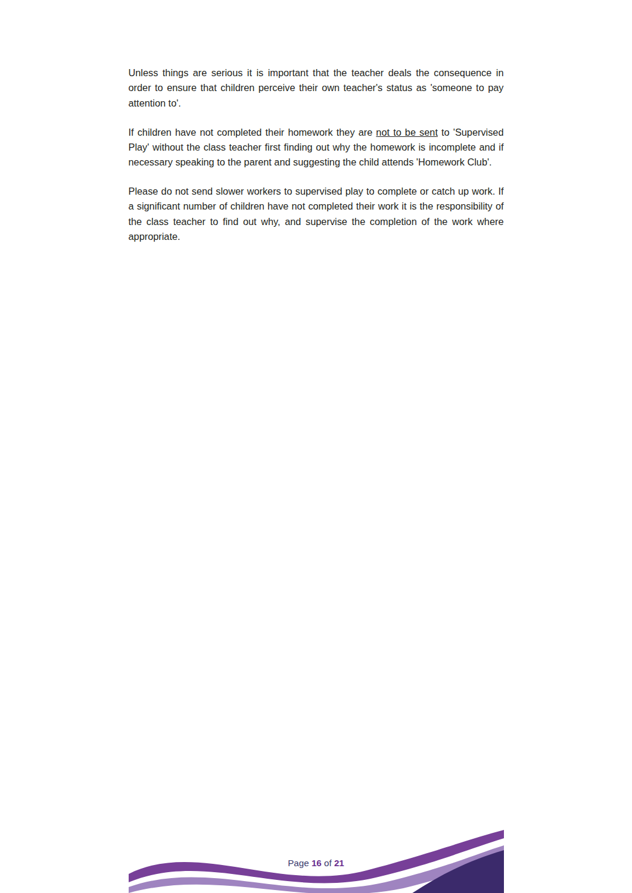Unless things are serious it is important that the teacher deals the consequence in order to ensure that children perceive their own teacher's status as 'someone to pay attention to'.
If children have not completed their homework they are not to be sent to 'Supervised Play' without the class teacher first finding out why the homework is incomplete and if necessary speaking to the parent and suggesting the child attends 'Homework Club'.
Please do not send slower workers to supervised play to complete or catch up work. If a significant number of children have not completed their work it is the responsibility of the class teacher to find out why, and supervise the completion of the work where appropriate.
Page 16 of 21